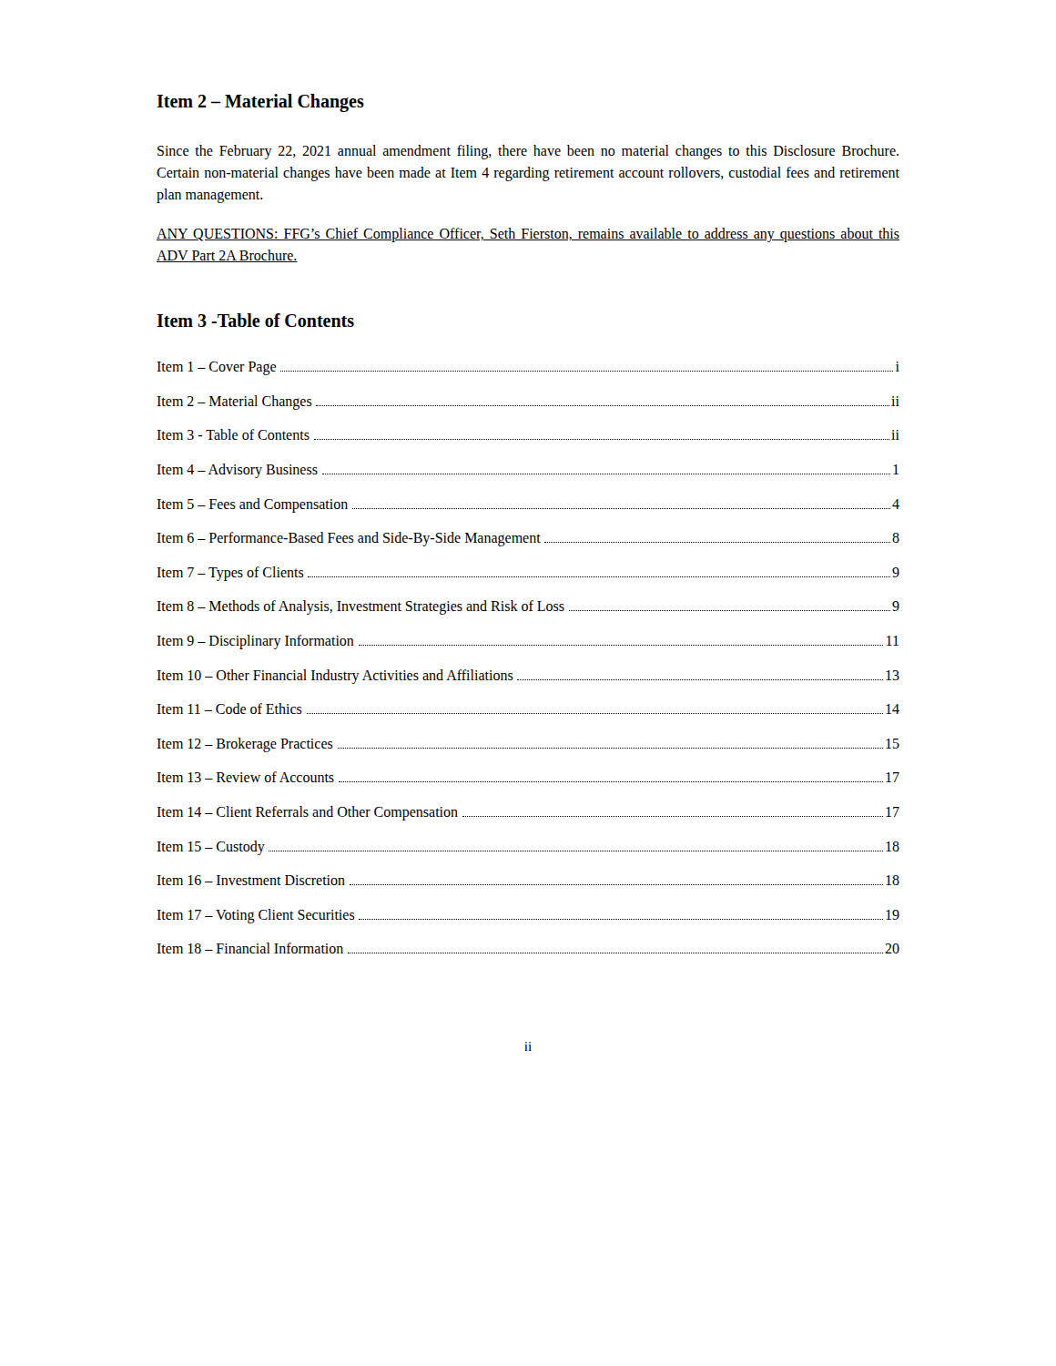Item 2 – Material Changes
Since the February 22, 2021 annual amendment filing, there have been no material changes to this Disclosure Brochure. Certain non-material changes have been made at Item 4 regarding retirement account rollovers, custodial fees and retirement plan management.
ANY QUESTIONS: FFG’s Chief Compliance Officer, Seth Fierston, remains available to address any questions about this ADV Part 2A Brochure.
Item 3 -Table of Contents
Item 1 – Cover Page i
Item 2 – Material Changes ii
Item 3 - Table of Contents ii
Item 4 – Advisory Business 1
Item 5 – Fees and Compensation 4
Item 6 – Performance-Based Fees and Side-By-Side Management 8
Item 7 – Types of Clients 9
Item 8 – Methods of Analysis, Investment Strategies and Risk of Loss 9
Item 9 – Disciplinary Information 11
Item 10 – Other Financial Industry Activities and Affiliations 13
Item 11 – Code of Ethics 14
Item 12 – Brokerage Practices 15
Item 13 – Review of Accounts 17
Item 14 – Client Referrals and Other Compensation 17
Item 15 – Custody 18
Item 16 – Investment Discretion 18
Item 17 – Voting Client Securities 19
Item 18 – Financial Information 20
ii